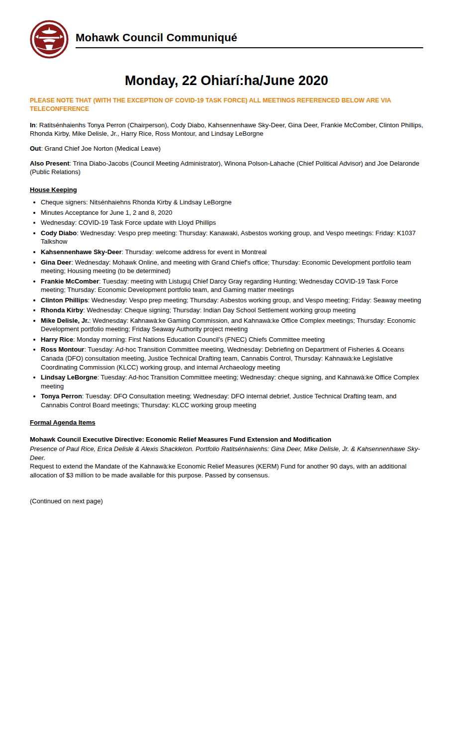Mohawk Council Communiqué
Monday, 22 Ohiarí:ha/June 2020
PLEASE NOTE THAT (WITH THE EXCEPTION OF COVID-19 TASK FORCE) ALL MEETINGS REFERENCED BELOW ARE VIA TELECONFERENCE
In: Ratitsénhaienhs Tonya Perron (Chairperson), Cody Diabo, Kahsennenhawe Sky-Deer, Gina Deer, Frankie McComber, Clinton Phillips, Rhonda Kirby, Mike Delisle, Jr., Harry Rice, Ross Montour, and Lindsay LeBorgne
Out: Grand Chief Joe Norton (Medical Leave)
Also Present: Trina Diabo-Jacobs (Council Meeting Administrator), Winona Polson-Lahache (Chief Political Advisor) and Joe Delaronde (Public Relations)
House Keeping
Cheque signers: Nitsénhaiehns Rhonda Kirby & Lindsay LeBorgne
Minutes Acceptance for June 1, 2 and 8, 2020
Wednesday: COVID-19 Task Force update with Lloyd Phillips
Cody Diabo: Wednesday: Vespo prep meeting: Thursday: Kanawaki, Asbestos working group, and Vespo meetings: Friday: K1037 Talkshow
Kahsennenhawe Sky-Deer: Thursday: welcome address for event in Montreal
Gina Deer: Wednesday: Mohawk Online, and meeting with Grand Chief's office; Thursday: Economic Development portfolio team meeting; Housing meeting (to be determined)
Frankie McComber: Tuesday: meeting with Listuguj Chief Darcy Gray regarding Hunting; Wednesday COVID-19 Task Force meeting; Thursday: Economic Development portfolio team, and Gaming matter meetings
Clinton Phillips: Wednesday: Vespo prep meeting; Thursday: Asbestos working group, and Vespo meeting; Friday: Seaway meeting
Rhonda Kirby: Wednesday: Cheque signing; Thursday: Indian Day School Settlement working group meeting
Mike Delisle, Jr.: Wednesday: Kahnawà:ke Gaming Commission, and Kahnawà:ke Office Complex meetings; Thursday: Economic Development portfolio meeting; Friday Seaway Authority project meeting
Harry Rice: Monday morning: First Nations Education Council's (FNEC) Chiefs Committee meeting
Ross Montour: Tuesday: Ad-hoc Transition Committee meeting, Wednesday: Debriefing on Department of Fisheries & Oceans Canada (DFO) consultation meeting, Justice Technical Drafting team, Cannabis Control, Thursday: Kahnawà:ke Legislative Coordinating Commission (KLCC) working group, and internal Archaeology meeting
Lindsay LeBorgne: Tuesday: Ad-hoc Transition Committee meeting; Wednesday: cheque signing, and Kahnawà:ke Office Complex meeting
Tonya Perron: Tuesday: DFO Consultation meeting; Wednesday: DFO internal debrief, Justice Technical Drafting team, and Cannabis Control Board meetings; Thursday: KLCC working group meeting
Formal Agenda Items
Mohawk Council Executive Directive: Economic Relief Measures Fund Extension and Modification
Presence of Paul Rice, Erica Delisle & Alexis Shackleton. Portfolio Ratitsénhaienhs: Gina Deer, Mike Delisle, Jr. & Kahsennenhawe Sky-Deer.
Request to extend the Mandate of the Kahnawà:ke Economic Relief Measures (KERM) Fund for another 90 days, with an additional allocation of $3 million to be made available for this purpose. Passed by consensus.
(Continued on next page)